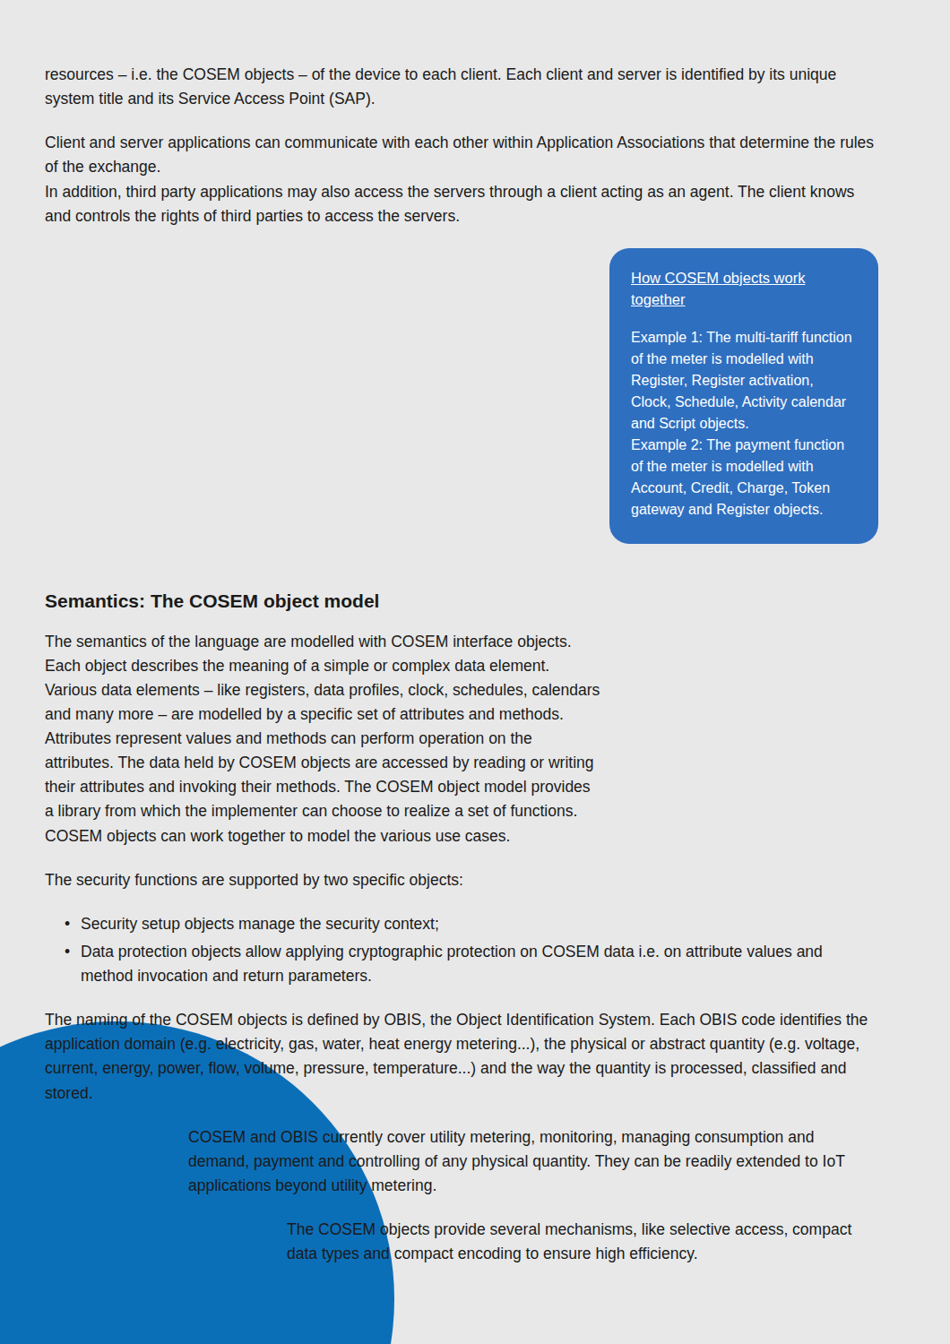resources – i.e. the COSEM objects – of the device to each client. Each client and server is identified by its unique system title and its Service Access Point (SAP).
Client and server applications can communicate with each other within Application Associations that determine the rules of the exchange.
In addition, third party applications may also access the servers through a client acting as an agent. The client knows and controls the rights of third parties to access the servers.
How COSEM objects work together
Example 1: The multi-tariff function of the meter is modelled with Register, Register activation, Clock, Schedule, Activity calendar and Script objects.
Example 2: The payment function of the meter is modelled with Account, Credit, Charge, Token gateway and Register objects.
Semantics: The COSEM object model
The semantics of the language are modelled with COSEM interface objects. Each object describes the meaning of a simple or complex data element. Various data elements – like registers, data profiles, clock, schedules, calendars and many more – are modelled by a specific set of attributes and methods. Attributes represent values and methods can perform operation on the attributes. The data held by COSEM objects are accessed by reading or writing their attributes and invoking their methods. The COSEM object model provides a library from which the implementer can choose to realize a set of functions. COSEM objects can work together to model the various use cases.
The security functions are supported by two specific objects:
Security setup objects manage the security context;
Data protection objects allow applying cryptographic protection on COSEM data i.e. on attribute values and method invocation and return parameters.
The naming of the COSEM objects is defined by OBIS, the Object Identification System. Each OBIS code identifies the application domain (e.g. electricity, gas, water, heat energy metering...), the physical or abstract quantity (e.g. voltage, current, energy, power, flow, volume, pressure, temperature...) and the way the quantity is processed, classified and stored.
COSEM and OBIS currently cover utility metering, monitoring, managing consumption and demand, payment and controlling of any physical quantity. They can be readily extended to IoT applications beyond utility metering.
The COSEM objects provide several mechanisms, like selective access, compact data types and compact encoding to ensure high efficiency.